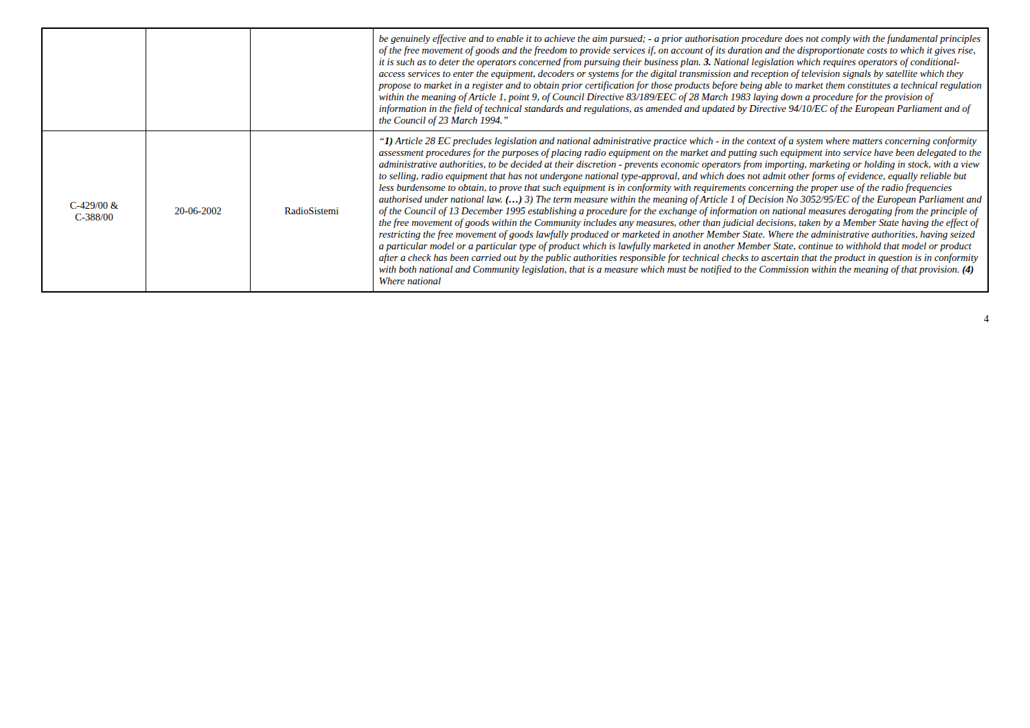| | | | be genuinely effective and to enable it to achieve the aim pursued; - a prior authorisation procedure does not comply with the fundamental principles of the free movement of goods and the freedom to provide services if, on account of its duration and the disproportionate costs to which it gives rise, it is such as to deter the operators concerned from pursuing their business plan. 3. National legislation which requires operators of conditional-access services to enter the equipment, decoders or systems for the digital transmission and reception of television signals by satellite which they propose to market in a register and to obtain prior certification for those products before being able to market them constitutes a technical regulation within the meaning of Article 1, point 9, of Council Directive 83/189/EEC of 28 March 1983 laying down a procedure for the provision of information in the field of technical standards and regulations, as amended and updated by Directive 94/10/EC of the European Parliament and of the Council of 23 March 1994.” |
| C-429/00 & C-388/00 | 20-06-2002 | RadioSistemi | “ 1) Article 28 EC precludes legislation and national administrative practice which - in the context of a system where matters concerning conformity assessment procedures for the purposes of placing radio equipment on the market and putting such equipment into service have been delegated to the administrative authorities, to be decided at their discretion - prevents economic operators from importing, marketing or holding in stock, with a view to selling, radio equipment that has not undergone national type-approval, and which does not admit other forms of evidence, equally reliable but less burdensome to obtain, to prove that such equipment is in conformity with requirements concerning the proper use of the radio frequencies authorised under national law. (…) 3) The term measure within the meaning of Article 1 of Decision No 3052/95/EC of the European Parliament and of the Council of 13 December 1995 establishing a procedure for the exchange of information on national measures derogating from the principle of the free movement of goods within the Community includes any measures, other than judicial decisions, taken by a Member State having the effect of restricting the free movement of goods lawfully produced or marketed in another Member State. Where the administrative authorities, having seized a particular model or a particular type of product which is lawfully marketed in another Member State, continue to withhold that model or product after a check has been carried out by the public authorities responsible for technical checks to ascertain that the product in question is in conformity with both national and Community legislation, that is a measure which must be notified to the Commission within the meaning of that provision. (4) Where national |
4